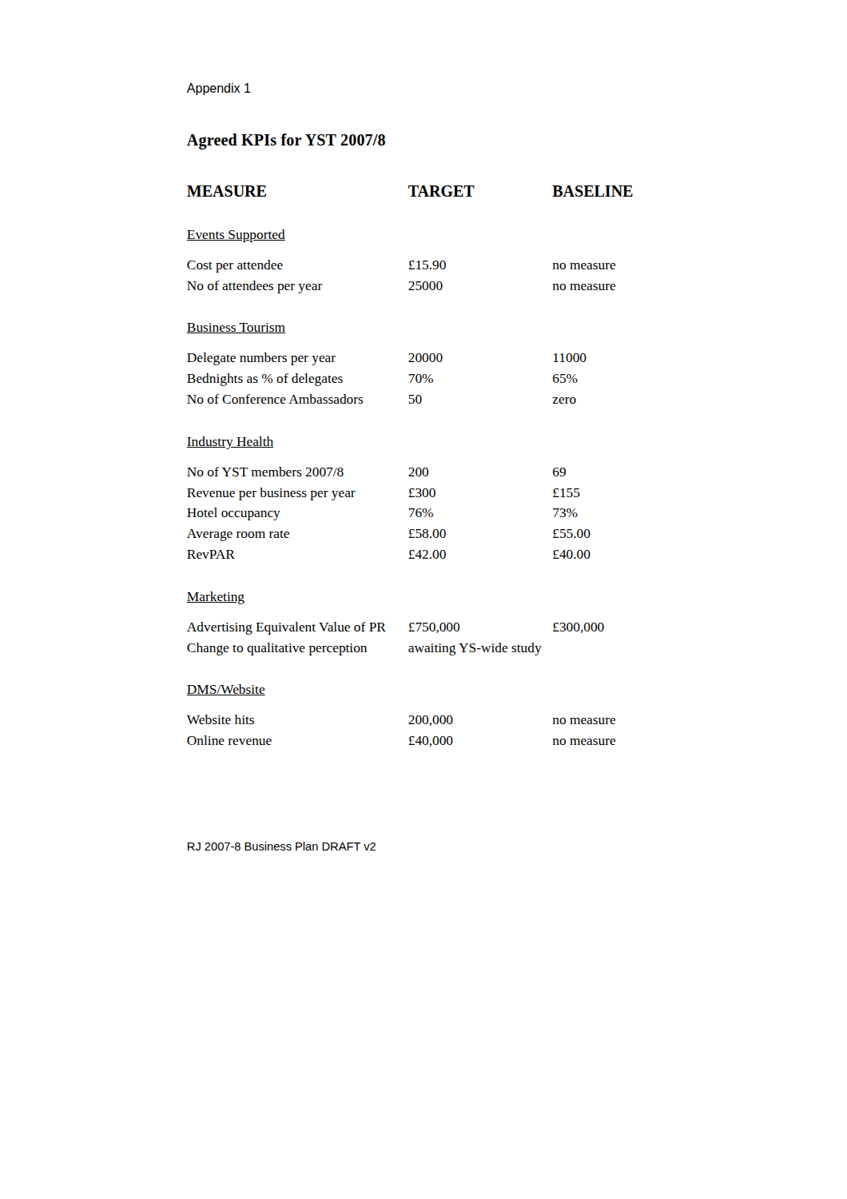Appendix 1
Agreed KPIs for YST 2007/8
| MEASURE | TARGET | BASELINE |
| --- | --- | --- |
| Events Supported |
| Cost per attendee | £15.90 | no measure |
| No of attendees per year | 25000 | no measure |
| Business Tourism |
| Delegate numbers per year | 20000 | 11000 |
| Bednights as % of delegates | 70% | 65% |
| No of Conference Ambassadors | 50 | zero |
| Industry Health |
| No of YST members 2007/8 | 200 | 69 |
| Revenue per business per year | £300 | £155 |
| Hotel occupancy | 76% | 73% |
| Average room rate | £58.00 | £55.00 |
| RevPAR | £42.00 | £40.00 |
| Marketing |
| Advertising Equivalent Value of PR | £750,000 | £300,000 |
| Change to qualitative perception | awaiting YS-wide study |
| DMS/Website |
| Website hits | 200,000 | no measure |
| Online revenue | £40,000 | no measure |
RJ 2007-8 Business Plan DRAFT v2